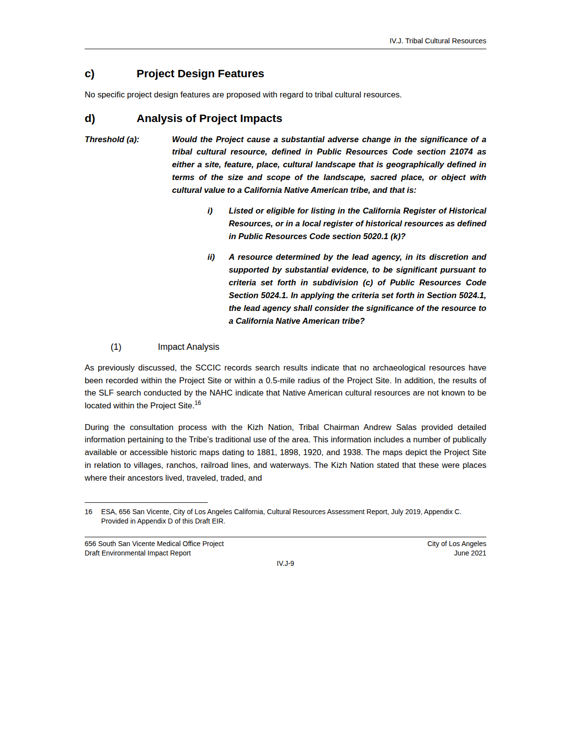IV.J. Tribal Cultural Resources
c) Project Design Features
No specific project design features are proposed with regard to tribal cultural resources.
d) Analysis of Project Impacts
Threshold (a): Would the Project cause a substantial adverse change in the significance of a tribal cultural resource, defined in Public Resources Code section 21074 as either a site, feature, place, cultural landscape that is geographically defined in terms of the size and scope of the landscape, sacred place, or object with cultural value to a California Native American tribe, and that is:
i) Listed or eligible for listing in the California Register of Historical Resources, or in a local register of historical resources as defined in Public Resources Code section 5020.1 (k)?
ii) A resource determined by the lead agency, in its discretion and supported by substantial evidence, to be significant pursuant to criteria set forth in subdivision (c) of Public Resources Code Section 5024.1. In applying the criteria set forth in Section 5024.1, the lead agency shall consider the significance of the resource to a California Native American tribe?
(1) Impact Analysis
As previously discussed, the SCCIC records search results indicate that no archaeological resources have been recorded within the Project Site or within a 0.5-mile radius of the Project Site. In addition, the results of the SLF search conducted by the NAHC indicate that Native American cultural resources are not known to be located within the Project Site.16
During the consultation process with the Kizh Nation, Tribal Chairman Andrew Salas provided detailed information pertaining to the Tribe's traditional use of the area. This information includes a number of publically available or accessible historic maps dating to 1881, 1898, 1920, and 1938. The maps depict the Project Site in relation to villages, ranchos, railroad lines, and waterways. The Kizh Nation stated that these were places where their ancestors lived, traveled, traded, and
16 ESA, 656 San Vicente, City of Los Angeles California, Cultural Resources Assessment Report, July 2019, Appendix C. Provided in Appendix D of this Draft EIR.
656 South San Vicente Medical Office Project
Draft Environmental Impact Report
City of Los Angeles
June 2021
IV.J-9